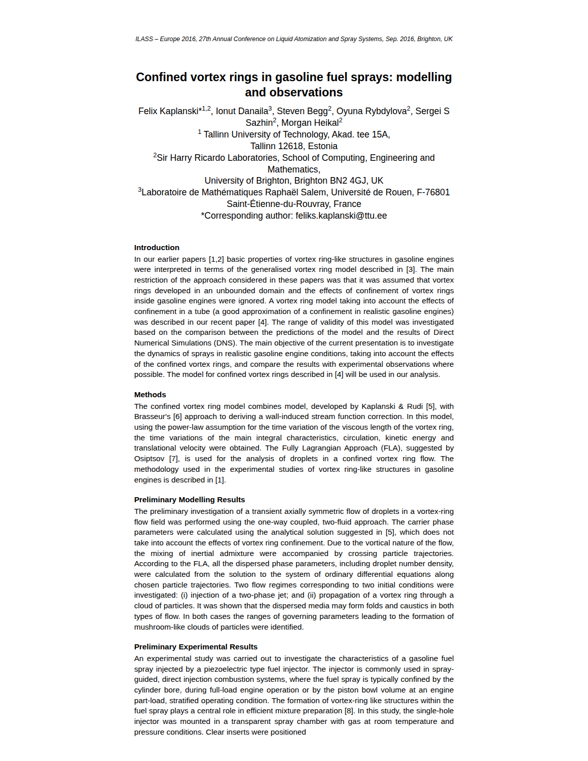ILASS – Europe 2016, 27th Annual Conference on Liquid Atomization and Spray Systems, Sep. 2016, Brighton, UK
Confined vortex rings in gasoline fuel sprays: modelling and observations
Felix Kaplanski*1,2, Ionut Danaila3, Steven Begg2, Oyuna Rybdylova2, Sergei S Sazhin2, Morgan Heikal2
1 Tallinn University of Technology, Akad. tee 15A,
Tallinn 12618, Estonia
2Sir Harry Ricardo Laboratories, School of Computing, Engineering and Mathematics,
University of Brighton, Brighton BN2 4GJ, UK
3Laboratoire de Mathématiques Raphaël Salem, Université de Rouen, F-76801
Saint-Étienne-du-Rouvray, France
*Corresponding author: feliks.kaplanski@ttu.ee
Introduction
In our earlier papers [1,2] basic properties of vortex ring-like structures in gasoline engines were interpreted in terms of the generalised vortex ring model described in [3]. The main restriction of the approach considered in these papers was that it was assumed that vortex rings developed in an unbounded domain and the effects of confinement of vortex rings inside gasoline engines were ignored. A vortex ring model taking into account the effects of confinement in a tube (a good approximation of a confinement in realistic gasoline engines) was described in our recent paper [4]. The range of validity of this model was investigated based on the comparison between the predictions of the model and the results of Direct Numerical Simulations (DNS). The main objective of the current presentation is to investigate the dynamics of sprays in realistic gasoline engine conditions, taking into account the effects of the confined vortex rings, and compare the results with experimental observations where possible. The model for confined vortex rings described in [4] will be used in our analysis.
Methods
The confined vortex ring model combines model, developed by Kaplanski & Rudi [5], with Brasseur's [6] approach to deriving a wall-induced stream function correction. In this model, using the power-law assumption for the time variation of the viscous length of the vortex ring, the time variations of the main integral characteristics, circulation, kinetic energy and translational velocity were obtained. The Fully Lagrangian Approach (FLA), suggested by Osiptsov [7], is used for the analysis of droplets in a confined vortex ring flow. The methodology used in the experimental studies of vortex ring-like structures in gasoline engines is described in [1].
Preliminary Modelling Results
The preliminary investigation of a transient axially symmetric flow of droplets in a vortex-ring flow field was performed using the one-way coupled, two-fluid approach. The carrier phase parameters were calculated using the analytical solution suggested in [5], which does not take into account the effects of vortex ring confinement. Due to the vortical nature of the flow, the mixing of inertial admixture were accompanied by crossing particle trajectories. According to the FLA, all the dispersed phase parameters, including droplet number density, were calculated from the solution to the system of ordinary differential equations along chosen particle trajectories. Two flow regimes corresponding to two initial conditions were investigated: (i) injection of a two-phase jet; and (ii) propagation of a vortex ring through a cloud of particles. It was shown that the dispersed media may form folds and caustics in both types of flow. In both cases the ranges of governing parameters leading to the formation of mushroom-like clouds of particles were identified.
Preliminary Experimental Results
An experimental study was carried out to investigate the characteristics of a gasoline fuel spray injected by a piezoelectric type fuel injector. The injector is commonly used in spray-guided, direct injection combustion systems, where the fuel spray is typically confined by the cylinder bore, during full-load engine operation or by the piston bowl volume at an engine part-load, stratified operating condition. The formation of vortex-ring like structures within the fuel spray plays a central role in efficient mixture preparation [8]. In this study, the single-hole injector was mounted in a transparent spray chamber with gas at room temperature and pressure conditions. Clear inserts were positioned